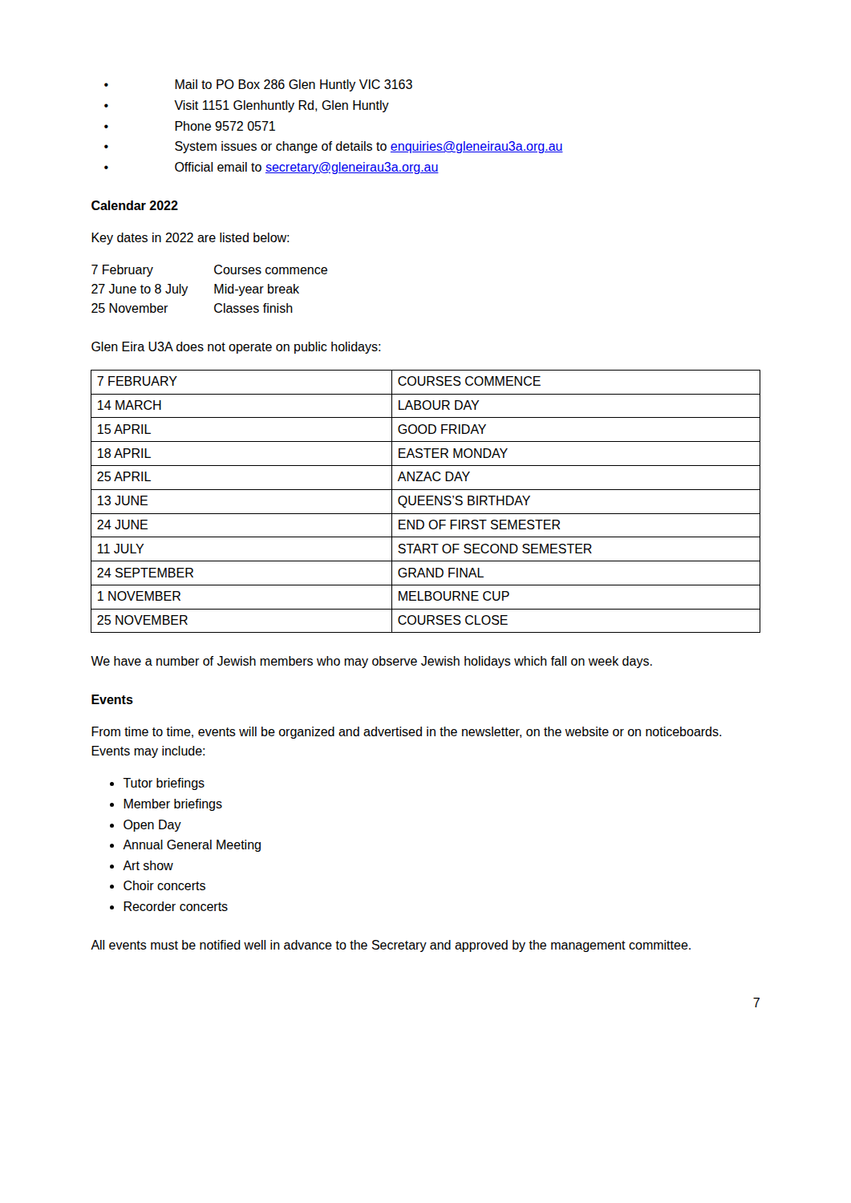•Mail to PO Box 286 Glen Huntly VIC 3163
•Visit 1151 Glenhuntly Rd, Glen Huntly
•Phone 9572 0571
•System issues or change of details to enquiries@gleneirau3a.org.au
•Official email to secretary@gleneirau3a.org.au
Calendar 2022
Key dates in 2022 are listed below:
| 7 February | Courses commence |
| 27 June to 8 July | Mid-year break |
| 25 November | Classes finish |
Glen Eira U3A does not operate on public holidays:
| 7 FEBRUARY | COURSES COMMENCE |
| 14 MARCH | LABOUR DAY |
| 15 APRIL | GOOD FRIDAY |
| 18 APRIL | EASTER MONDAY |
| 25 APRIL | ANZAC DAY |
| 13 JUNE | QUEENS’S BIRTHDAY |
| 24 JUNE | END OF FIRST SEMESTER |
| 11 JULY | START OF SECOND SEMESTER |
| 24 SEPTEMBER | GRAND FINAL |
| 1 NOVEMBER | MELBOURNE CUP |
| 25 NOVEMBER | COURSES CLOSE |
We have a number of Jewish members who may observe Jewish holidays which fall on week days.
Events
From time to time, events will be organized and advertised in the newsletter, on the website or on noticeboards. Events may include:
Tutor briefings
Member briefings
Open Day
Annual General Meeting
Art show
Choir concerts
Recorder concerts
All events must be notified well in advance to the Secretary and approved by the management committee.
7